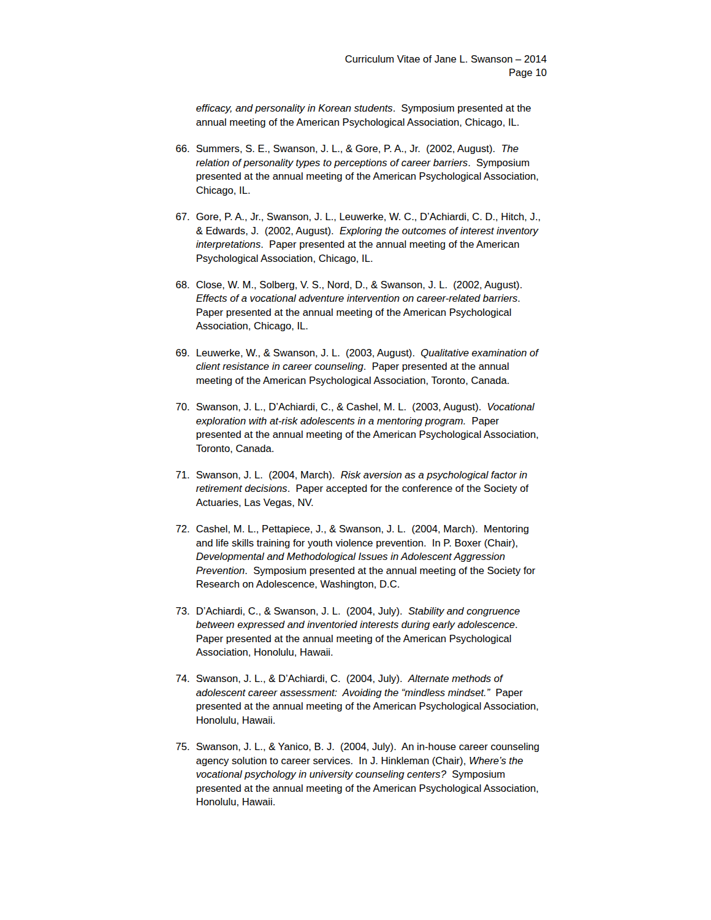Curriculum Vitae of Jane L. Swanson – 2014
Page 10
efficacy, and personality in Korean students. Symposium presented at the annual meeting of the American Psychological Association, Chicago, IL.
66. Summers, S. E., Swanson, J. L., & Gore, P. A., Jr. (2002, August). The relation of personality types to perceptions of career barriers. Symposium presented at the annual meeting of the American Psychological Association, Chicago, IL.
67. Gore, P. A., Jr., Swanson, J. L., Leuwerke, W. C., D’Achiardi, C. D., Hitch, J., & Edwards, J. (2002, August). Exploring the outcomes of interest inventory interpretations. Paper presented at the annual meeting of the American Psychological Association, Chicago, IL.
68. Close, W. M., Solberg, V. S., Nord, D., & Swanson, J. L. (2002, August). Effects of a vocational adventure intervention on career-related barriers. Paper presented at the annual meeting of the American Psychological Association, Chicago, IL.
69. Leuwerke, W., & Swanson, J. L. (2003, August). Qualitative examination of client resistance in career counseling. Paper presented at the annual meeting of the American Psychological Association, Toronto, Canada.
70. Swanson, J. L., D’Achiardi, C., & Cashel, M. L. (2003, August). Vocational exploration with at-risk adolescents in a mentoring program. Paper presented at the annual meeting of the American Psychological Association, Toronto, Canada.
71. Swanson, J. L. (2004, March). Risk aversion as a psychological factor in retirement decisions. Paper accepted for the conference of the Society of Actuaries, Las Vegas, NV.
72. Cashel, M. L., Pettapiece, J., & Swanson, J. L. (2004, March). Mentoring and life skills training for youth violence prevention. In P. Boxer (Chair), Developmental and Methodological Issues in Adolescent Aggression Prevention. Symposium presented at the annual meeting of the Society for Research on Adolescence, Washington, D.C.
73. D’Achiardi, C., & Swanson, J. L. (2004, July). Stability and congruence between expressed and inventoried interests during early adolescence. Paper presented at the annual meeting of the American Psychological Association, Honolulu, Hawaii.
74. Swanson, J. L., & D’Achiardi, C. (2004, July). Alternate methods of adolescent career assessment: Avoiding the “mindless mindset.” Paper presented at the annual meeting of the American Psychological Association, Honolulu, Hawaii.
75. Swanson, J. L., & Yanico, B. J. (2004, July). An in-house career counseling agency solution to career services. In J. Hinkleman (Chair), Where’s the vocational psychology in university counseling centers? Symposium presented at the annual meeting of the American Psychological Association, Honolulu, Hawaii.